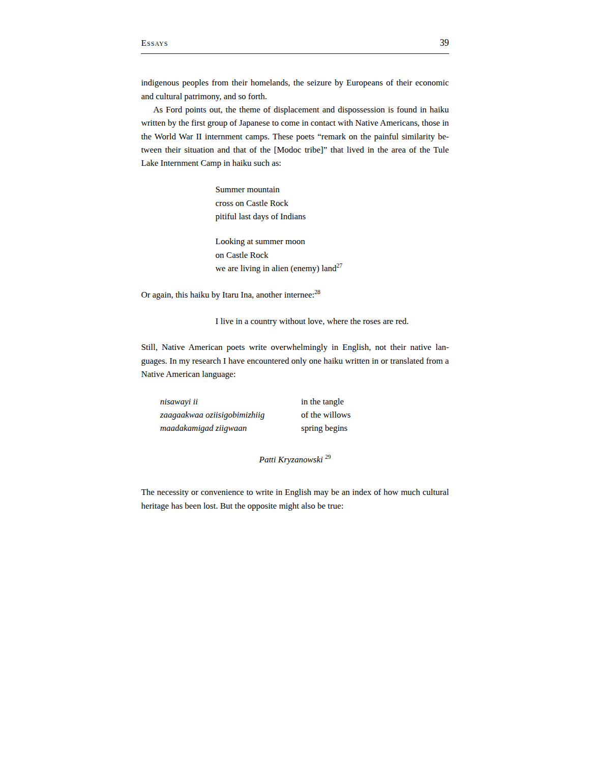Essays 39
indigenous peoples from their homelands, the seizure by Europeans of their economic and cultural patrimony, and so forth.
As Ford points out, the theme of displacement and dispossession is found in haiku written by the first group of Japanese to come in contact with Native Americans, those in the World War II internment camps. These poets “remark on the painful similarity between their situation and that of the [Modoc tribe]” that lived in the area of the Tule Lake Internment Camp in haiku such as:
Summer mountain cross on Castle Rock pitiful last days of Indians
Looking at summer moon on Castle Rock we are living in alien (enemy) land27
Or again, this haiku by Itaru Ina, another internee:28
I live in a country without love, where the roses are red.
Still, Native American poets write overwhelmingly in English, not their native languages. In my research I have encountered only one haiku written in or translated from a Native American language:
| nisawayi ii | in the tangle |
| zaagaakwaa oziisigobimizhiig | of the willows |
| maadakamigad ziigwaan | spring begins |
Patti Kryzanowski 29
The necessity or convenience to write in English may be an index of how much cultural heritage has been lost. But the opposite might also be true: